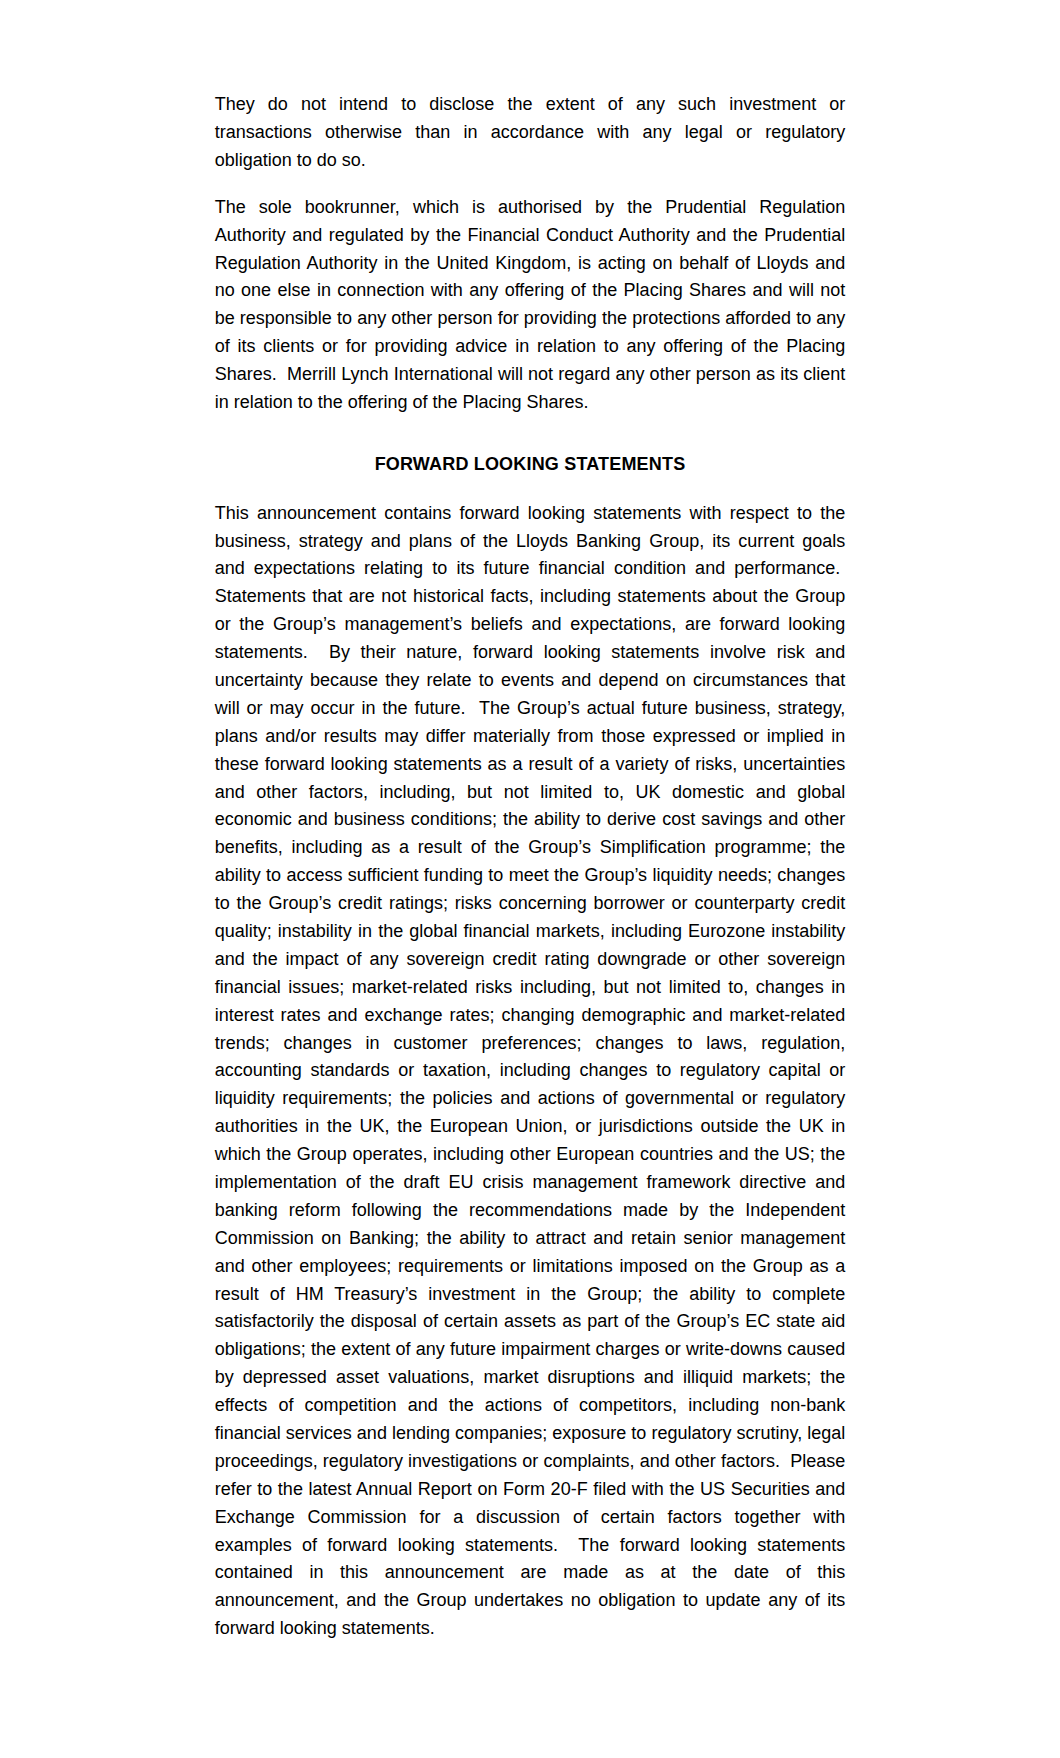They do not intend to disclose the extent of any such investment or transactions otherwise than in accordance with any legal or regulatory obligation to do so.
The sole bookrunner, which is authorised by the Prudential Regulation Authority and regulated by the Financial Conduct Authority and the Prudential Regulation Authority in the United Kingdom, is acting on behalf of Lloyds and no one else in connection with any offering of the Placing Shares and will not be responsible to any other person for providing the protections afforded to any of its clients or for providing advice in relation to any offering of the Placing Shares. Merrill Lynch International will not regard any other person as its client in relation to the offering of the Placing Shares.
FORWARD LOOKING STATEMENTS
This announcement contains forward looking statements with respect to the business, strategy and plans of the Lloyds Banking Group, its current goals and expectations relating to its future financial condition and performance. Statements that are not historical facts, including statements about the Group or the Group’s management’s beliefs and expectations, are forward looking statements. By their nature, forward looking statements involve risk and uncertainty because they relate to events and depend on circumstances that will or may occur in the future. The Group’s actual future business, strategy, plans and/or results may differ materially from those expressed or implied in these forward looking statements as a result of a variety of risks, uncertainties and other factors, including, but not limited to, UK domestic and global economic and business conditions; the ability to derive cost savings and other benefits, including as a result of the Group’s Simplification programme; the ability to access sufficient funding to meet the Group’s liquidity needs; changes to the Group’s credit ratings; risks concerning borrower or counterparty credit quality; instability in the global financial markets, including Eurozone instability and the impact of any sovereign credit rating downgrade or other sovereign financial issues; market-related risks including, but not limited to, changes in interest rates and exchange rates; changing demographic and market-related trends; changes in customer preferences; changes to laws, regulation, accounting standards or taxation, including changes to regulatory capital or liquidity requirements; the policies and actions of governmental or regulatory authorities in the UK, the European Union, or jurisdictions outside the UK in which the Group operates, including other European countries and the US; the implementation of the draft EU crisis management framework directive and banking reform following the recommendations made by the Independent Commission on Banking; the ability to attract and retain senior management and other employees; requirements or limitations imposed on the Group as a result of HM Treasury’s investment in the Group; the ability to complete satisfactorily the disposal of certain assets as part of the Group’s EC state aid obligations; the extent of any future impairment charges or write-downs caused by depressed asset valuations, market disruptions and illiquid markets; the effects of competition and the actions of competitors, including non-bank financial services and lending companies; exposure to regulatory scrutiny, legal proceedings, regulatory investigations or complaints, and other factors. Please refer to the latest Annual Report on Form 20-F filed with the US Securities and Exchange Commission for a discussion of certain factors together with examples of forward looking statements. The forward looking statements contained in this announcement are made as at the date of this announcement, and the Group undertakes no obligation to update any of its forward looking statements.